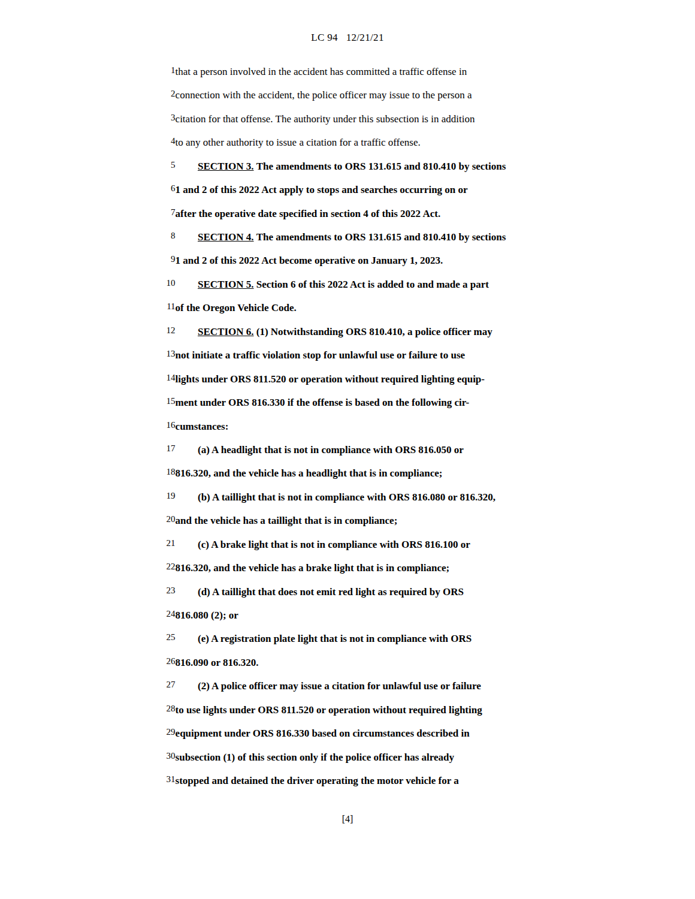LC 94 12/21/21
| 1 | that a person involved in the accident has committed a traffic offense in |
| 2 | connection with the accident, the police officer may issue to the person a |
| 3 | citation for that offense. The authority under this subsection is in addition |
| 4 | to any other authority to issue a citation for a traffic offense. |
| 5 | SECTION 3. The amendments to ORS 131.615 and 810.410 by sections |
| 6 | 1 and 2 of this 2022 Act apply to stops and searches occurring on or |
| 7 | after the operative date specified in section 4 of this 2022 Act. |
| 8 | SECTION 4. The amendments to ORS 131.615 and 810.410 by sections |
| 9 | 1 and 2 of this 2022 Act become operative on January 1, 2023. |
| 10 | SECTION 5. Section 6 of this 2022 Act is added to and made a part |
| 11 | of the Oregon Vehicle Code. |
| 12 | SECTION 6. (1) Notwithstanding ORS 810.410, a police officer may |
| 13 | not initiate a traffic violation stop for unlawful use or failure to use |
| 14 | lights under ORS 811.520 or operation without required lighting equip- |
| 15 | ment under ORS 816.330 if the offense is based on the following cir- |
| 16 | cumstances: |
| 17 | (a) A headlight that is not in compliance with ORS 816.050 or |
| 18 | 816.320, and the vehicle has a headlight that is in compliance; |
| 19 | (b) A taillight that is not in compliance with ORS 816.080 or 816.320, |
| 20 | and the vehicle has a taillight that is in compliance; |
| 21 | (c) A brake light that is not in compliance with ORS 816.100 or |
| 22 | 816.320, and the vehicle has a brake light that is in compliance; |
| 23 | (d) A taillight that does not emit red light as required by ORS |
| 24 | 816.080 (2); or |
| 25 | (e) A registration plate light that is not in compliance with ORS |
| 26 | 816.090 or 816.320. |
| 27 | (2) A police officer may issue a citation for unlawful use or failure |
| 28 | to use lights under ORS 811.520 or operation without required lighting |
| 29 | equipment under ORS 816.330 based on circumstances described in |
| 30 | subsection (1) of this section only if the police officer has already |
| 31 | stopped and detained the driver operating the motor vehicle for a |
[4]